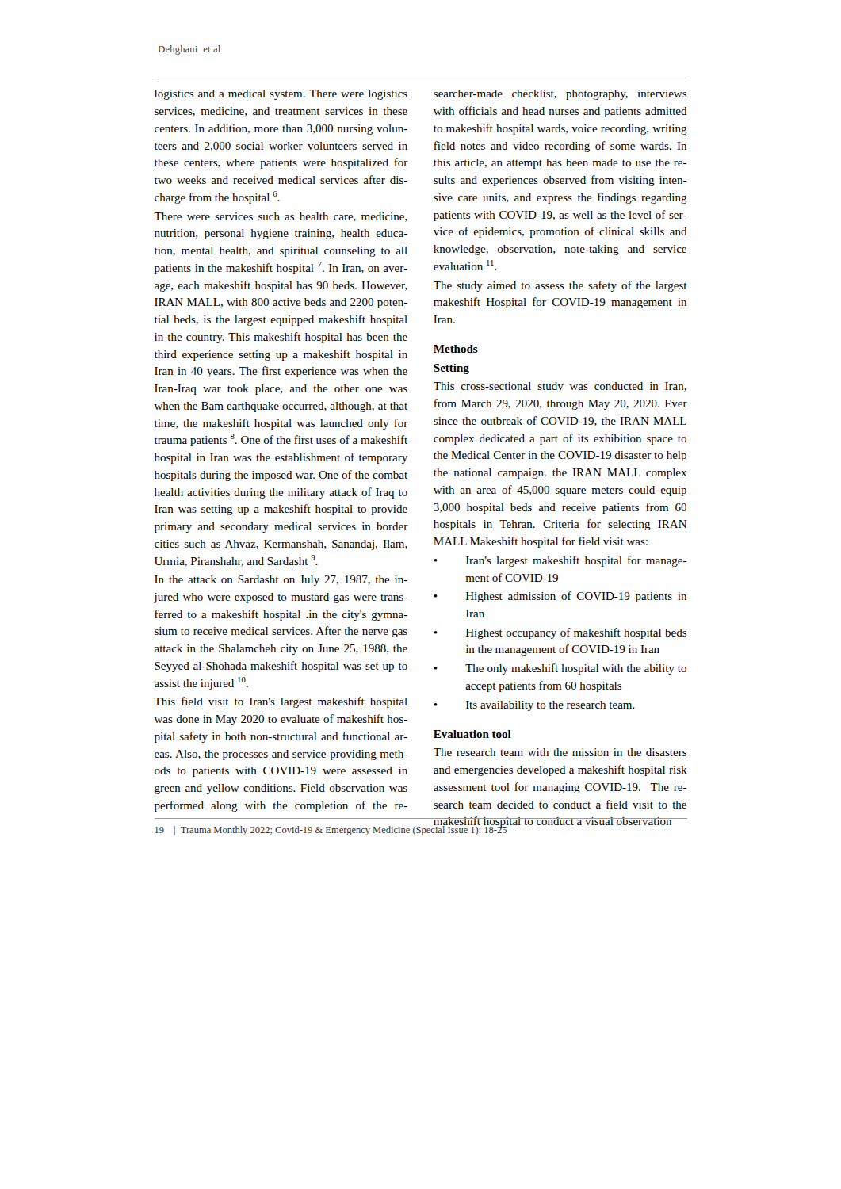Dehghani et al
logistics and a medical system. There were logistics services, medicine, and treatment services in these centers. In addition, more than 3,000 nursing volunteers and 2,000 social worker volunteers served in these centers, where patients were hospitalized for two weeks and received medical services after discharge from the hospital 6.
There were services such as health care, medicine, nutrition, personal hygiene training, health education, mental health, and spiritual counseling to all patients in the makeshift hospital 7. In Iran, on average, each makeshift hospital has 90 beds. However, IRAN MALL, with 800 active beds and 2200 potential beds, is the largest equipped makeshift hospital in the country. This makeshift hospital has been the third experience setting up a makeshift hospital in Iran in 40 years. The first experience was when the Iran-Iraq war took place, and the other one was when the Bam earthquake occurred, although, at that time, the makeshift hospital was launched only for trauma patients 8. One of the first uses of a makeshift hospital in Iran was the establishment of temporary hospitals during the imposed war. One of the combat health activities during the military attack of Iraq to Iran was setting up a makeshift hospital to provide primary and secondary medical services in border cities such as Ahvaz, Kermanshah, Sanandaj, Ilam, Urmia, Piranshahr, and Sardasht 9.
In the attack on Sardasht on July 27, 1987, the injured who were exposed to mustard gas were transferred to a makeshift hospital .in the city's gymnasium to receive medical services. After the nerve gas attack in the Shalamcheh city on June 25, 1988, the Seyyed al-Shohada makeshift hospital was set up to assist the injured 10.
This field visit to Iran's largest makeshift hospital was done in May 2020 to evaluate of makeshift hospital safety in both non-structural and functional areas. Also, the processes and service-providing methods to patients with COVID-19 were assessed in green and yellow conditions. Field observation was performed along with the completion of the researcher-made checklist, photography, interviews with officials and head nurses and patients admitted to makeshift hospital wards, voice recording, writing field notes and video recording of some wards. In this article, an attempt has been made to use the results and experiences observed from visiting intensive care units, and express the findings regarding patients with COVID-19, as well as the level of service of epidemics, promotion of clinical skills and knowledge, observation, note-taking and service evaluation 11.
The study aimed to assess the safety of the largest makeshift Hospital for COVID-19 management in Iran.
Methods
Setting
This cross-sectional study was conducted in Iran, from March 29, 2020, through May 20, 2020. Ever since the outbreak of COVID-19, the IRAN MALL complex dedicated a part of its exhibition space to the Medical Center in the COVID-19 disaster to help the national campaign. the IRAN MALL complex with an area of 45,000 square meters could equip 3,000 hospital beds and receive patients from 60 hospitals in Tehran. Criteria for selecting IRAN MALL Makeshift hospital for field visit was:
Iran's largest makeshift hospital for management of COVID-19
Highest admission of COVID-19 patients in Iran
Highest occupancy of makeshift hospital beds in the management of COVID-19 in Iran
The only makeshift hospital with the ability to accept patients from 60 hospitals
Its availability to the research team.
Evaluation tool
The research team with the mission in the disasters and emergencies developed a makeshift hospital risk assessment tool for managing COVID-19. The research team decided to conduct a field visit to the makeshift hospital to conduct a visual observation
19 | Trauma Monthly 2022; Covid-19 & Emergency Medicine (Special Issue 1): 18-25